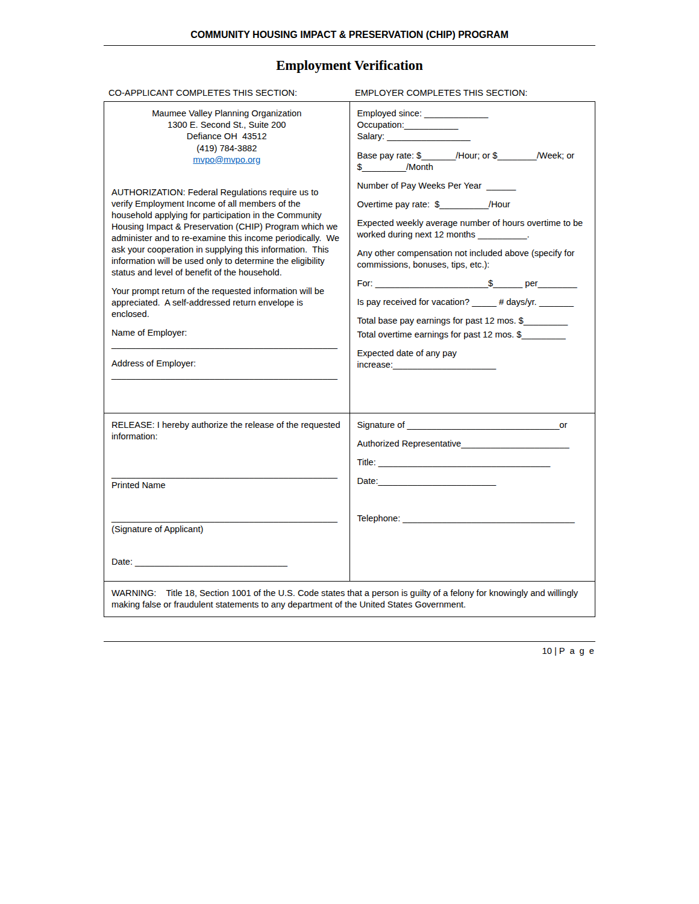COMMUNITY HOUSING IMPACT & PRESERVATION (CHIP) PROGRAM
Employment Verification
CO-APPLICANT COMPLETES THIS SECTION:
EMPLOYER COMPLETES THIS SECTION:
| Maumee Valley Planning Organization 1300 E. Second St., Suite 200 Defiance OH 43512 (419) 784-3882 mvpo@mvpo.org AUTHORIZATION: Federal Regulations require us to verify Employment Income of all members of the household applying for participation in the Community Housing Impact & Preservation (CHIP) Program which we administer and to re-examine this income periodically. We ask your cooperation in supplying this information. This information will be used only to determine the eligibility status and level of benefit of the household. Your prompt return of the requested information will be appreciated. A self-addressed return envelope is enclosed. Name of Employer: ______________________________________________ Address of Employer: ______________________________________________ | Employed since: _____________ Occupation:___________ Salary: _________________ Base pay rate: $_______/Hour; or $________/Week; or $_________/Month Number of Pay Weeks Per Year ______ Overtime pay rate: $__________/Hour Expected weekly average number of hours overtime to be worked during next 12 months __________. Any other compensation not included above (specify for commissions, bonuses, tips, etc.): For: _______________________$______ per________ Is pay received for vacation? _____ # days/yr. _______ Total base pay earnings for past 12 mos. $_________ Total overtime earnings for past 12 mos. $_________ Expected date of any pay increase:_____________________ |
| RELEASE: I hereby authorize the release of the requested information: ______________________________________________ Printed Name ______________________________________________ (Signature of Applicant) Date: _______________________________ | Signature of _______________________________or Authorized Representative______________________ Title: ___________________________________ Date:________________________ Telephone: ___________________________________ |
| WARNING: Title 18, Section 1001 of the U.S. Code states that a person is guilty of a felony for knowingly and willingly making false or fraudulent statements to any department of the United States Government. |
10 | P a g e